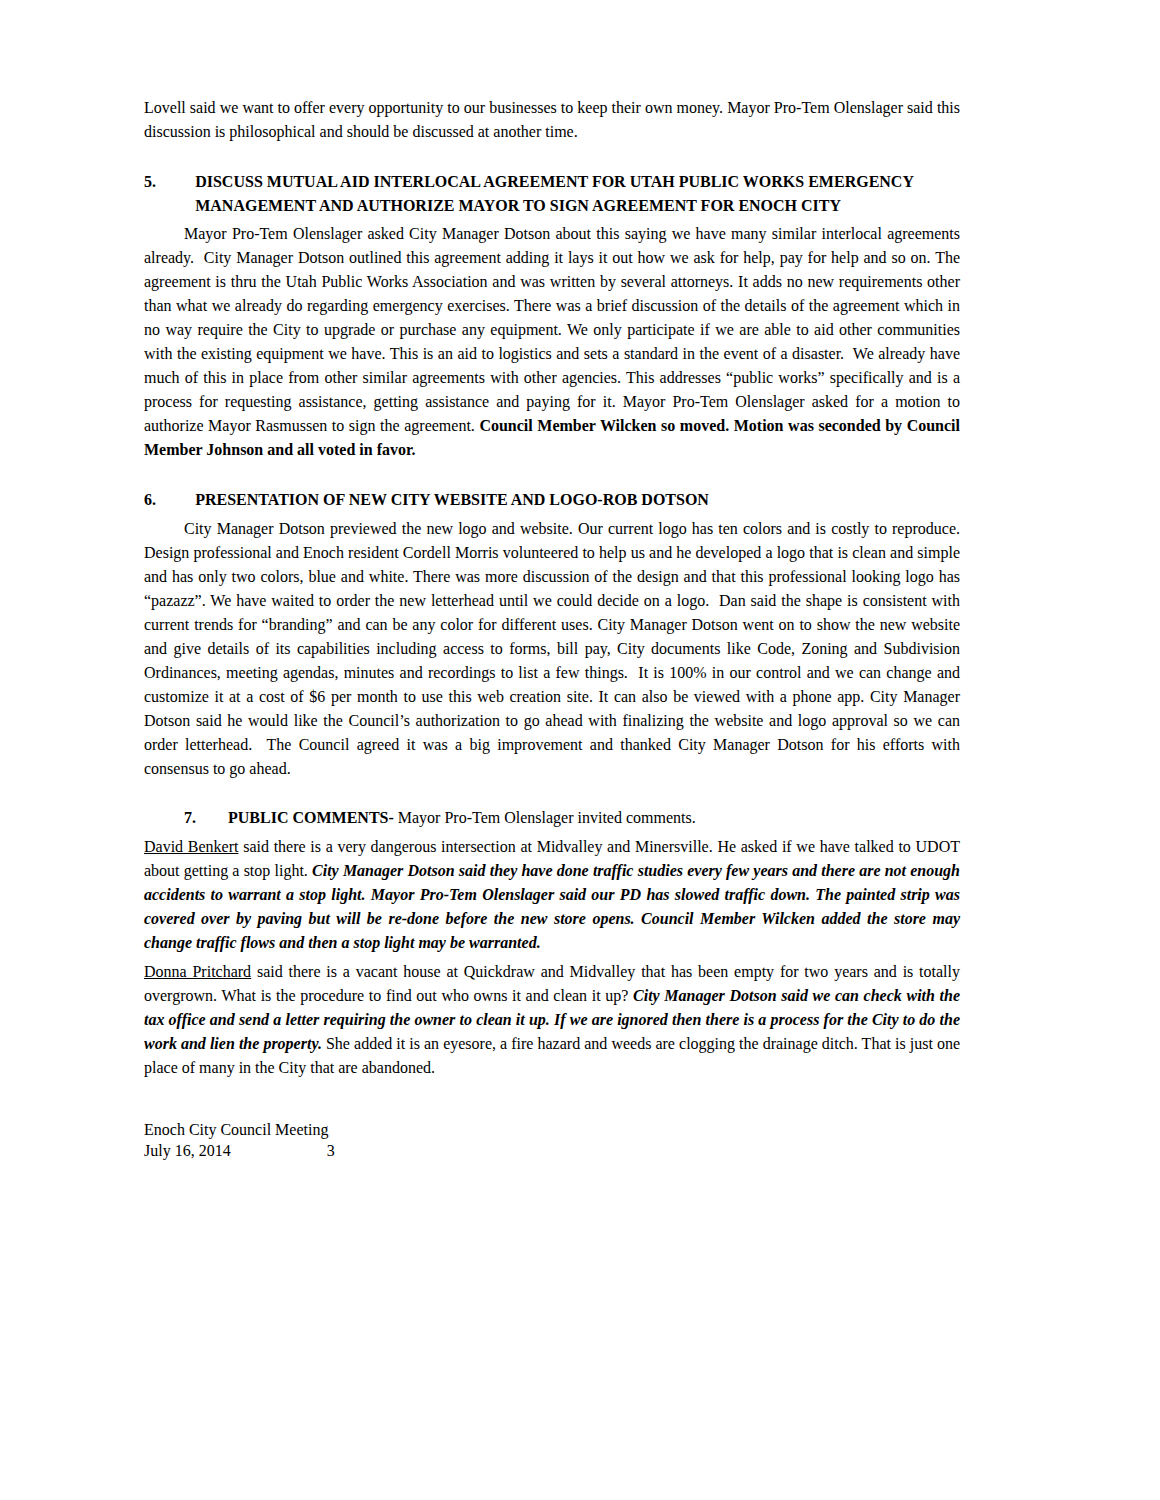Lovell said we want to offer every opportunity to our businesses to keep their own money. Mayor Pro-Tem Olenslager said this discussion is philosophical and should be discussed at another time.
5.
Discuss Mutual Aid Interlocal Agreement for Utah Public Works Emergency Management and Authorize Mayor to Sign Agreement for Enoch City
Mayor Pro-Tem Olenslager asked City Manager Dotson about this saying we have many similar interlocal agreements already. City Manager Dotson outlined this agreement adding it lays it out how we ask for help, pay for help and so on. The agreement is thru the Utah Public Works Association and was written by several attorneys. It adds no new requirements other than what we already do regarding emergency exercises. There was a brief discussion of the details of the agreement which in no way require the City to upgrade or purchase any equipment. We only participate if we are able to aid other communities with the existing equipment we have. This is an aid to logistics and sets a standard in the event of a disaster. We already have much of this in place from other similar agreements with other agencies. This addresses “public works” specifically and is a process for requesting assistance, getting assistance and paying for it. Mayor Pro-Tem Olenslager asked for a motion to authorize Mayor Rasmussen to sign the agreement. Council Member Wilcken so moved. Motion was seconded by Council Member Johnson and all voted in favor.
6.
Presentation of New City Website and Logo-Rob Dotson
City Manager Dotson previewed the new logo and website. Our current logo has ten colors and is costly to reproduce. Design professional and Enoch resident Cordell Morris volunteered to help us and he developed a logo that is clean and simple and has only two colors, blue and white. There was more discussion of the design and that this professional looking logo has “pazazz”. We have waited to order the new letterhead until we could decide on a logo. Dan said the shape is consistent with current trends for “branding” and can be any color for different uses. City Manager Dotson went on to show the new website and give details of its capabilities including access to forms, bill pay, City documents like Code, Zoning and Subdivision Ordinances, meeting agendas, minutes and recordings to list a few things. It is 100% in our control and we can change and customize it at a cost of $6 per month to use this web creation site. It can also be viewed with a phone app. City Manager Dotson said he would like the Council’s authorization to go ahead with finalizing the website and logo approval so we can order letterhead. The Council agreed it was a big improvement and thanked City Manager Dotson for his efforts with consensus to go ahead.
7. PUBLIC COMMENTS- Mayor Pro-Tem Olenslager invited comments.
David Benkert said there is a very dangerous intersection at Midvalley and Minersville. He asked if we have talked to UDOT about getting a stop light. City Manager Dotson said they have done traffic studies every few years and there are not enough accidents to warrant a stop light. Mayor Pro-Tem Olenslager said our PD has slowed traffic down. The painted strip was covered over by paving but will be re-done before the new store opens. Council Member Wilcken added the store may change traffic flows and then a stop light may be warranted.
Donna Pritchard said there is a vacant house at Quickdraw and Midvalley that has been empty for two years and is totally overgrown. What is the procedure to find out who owns it and clean it up? City Manager Dotson said we can check with the tax office and send a letter requiring the owner to clean it up. If we are ignored then there is a process for the City to do the work and lien the property. She added it is an eyesore, a fire hazard and weeds are clogging the drainage ditch. That is just one place of many in the City that are abandoned.
Enoch City Council Meeting
July 16, 2014 3